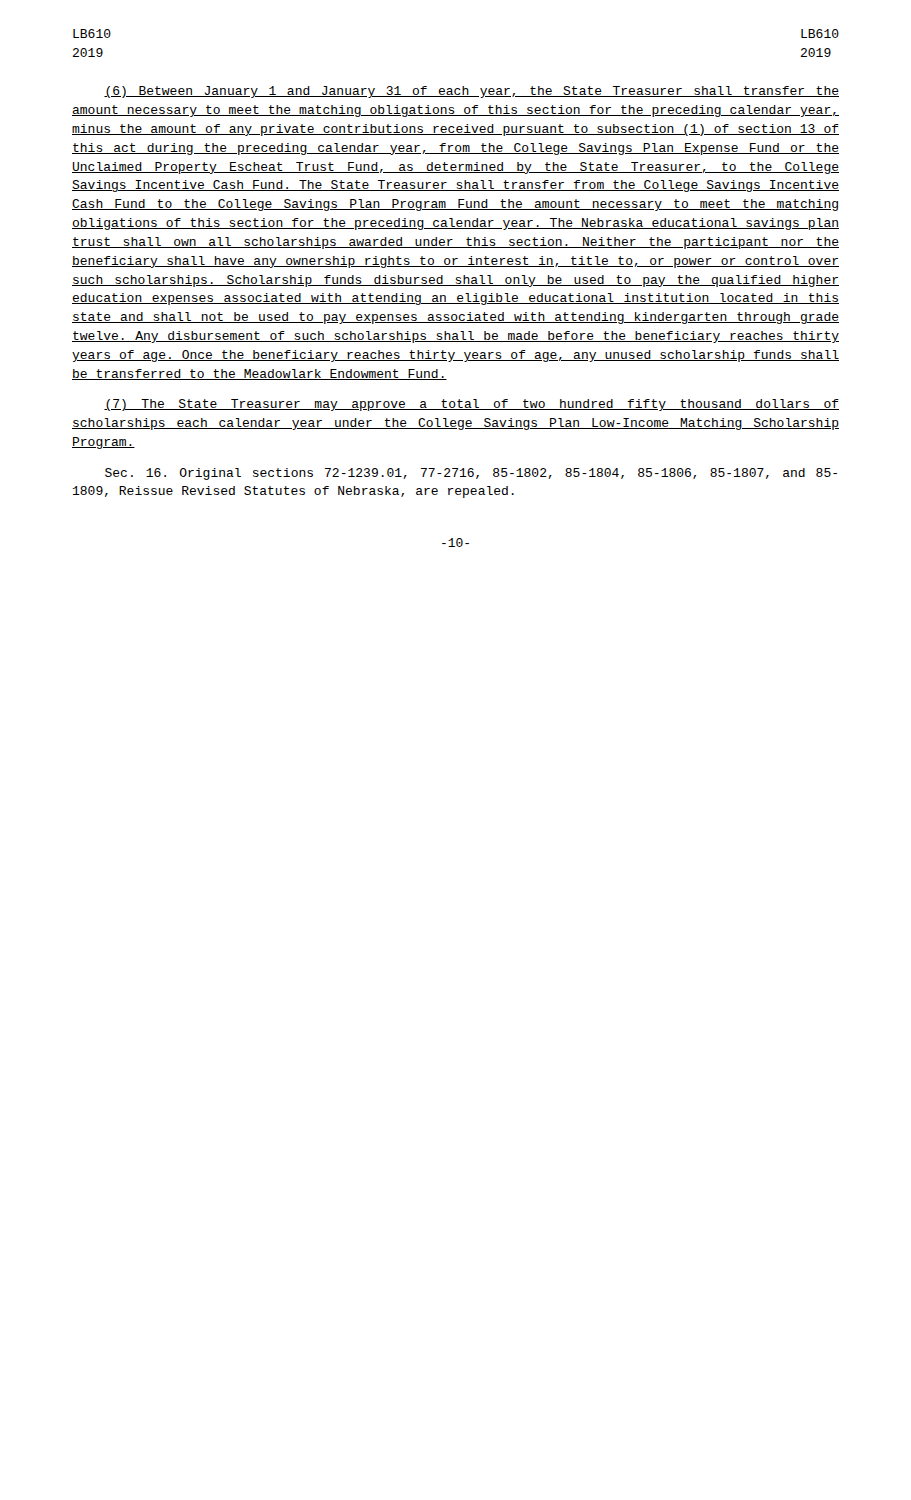LB610
2019
LB610
2019
(6) Between January 1 and January 31 of each year, the State Treasurer shall transfer the amount necessary to meet the matching obligations of this section for the preceding calendar year, minus the amount of any private contributions received pursuant to subsection (1) of section 13 of this act during the preceding calendar year, from the College Savings Plan Expense Fund or the Unclaimed Property Escheat Trust Fund, as determined by the State Treasurer, to the College Savings Incentive Cash Fund. The State Treasurer shall transfer from the College Savings Incentive Cash Fund to the College Savings Plan Program Fund the amount necessary to meet the matching obligations of this section for the preceding calendar year. The Nebraska educational savings plan trust shall own all scholarships awarded under this section. Neither the participant nor the beneficiary shall have any ownership rights to or interest in, title to, or power or control over such scholarships. Scholarship funds disbursed shall only be used to pay the qualified higher education expenses associated with attending an eligible educational institution located in this state and shall not be used to pay expenses associated with attending kindergarten through grade twelve. Any disbursement of such scholarships shall be made before the beneficiary reaches thirty years of age. Once the beneficiary reaches thirty years of age, any unused scholarship funds shall be transferred to the Meadowlark Endowment Fund.
(7) The State Treasurer may approve a total of two hundred fifty thousand dollars of scholarships each calendar year under the College Savings Plan Low-Income Matching Scholarship Program.
Sec. 16. Original sections 72-1239.01, 77-2716, 85-1802, 85-1804, 85-1806, 85-1807, and 85-1809, Reissue Revised Statutes of Nebraska, are repealed.
-10-